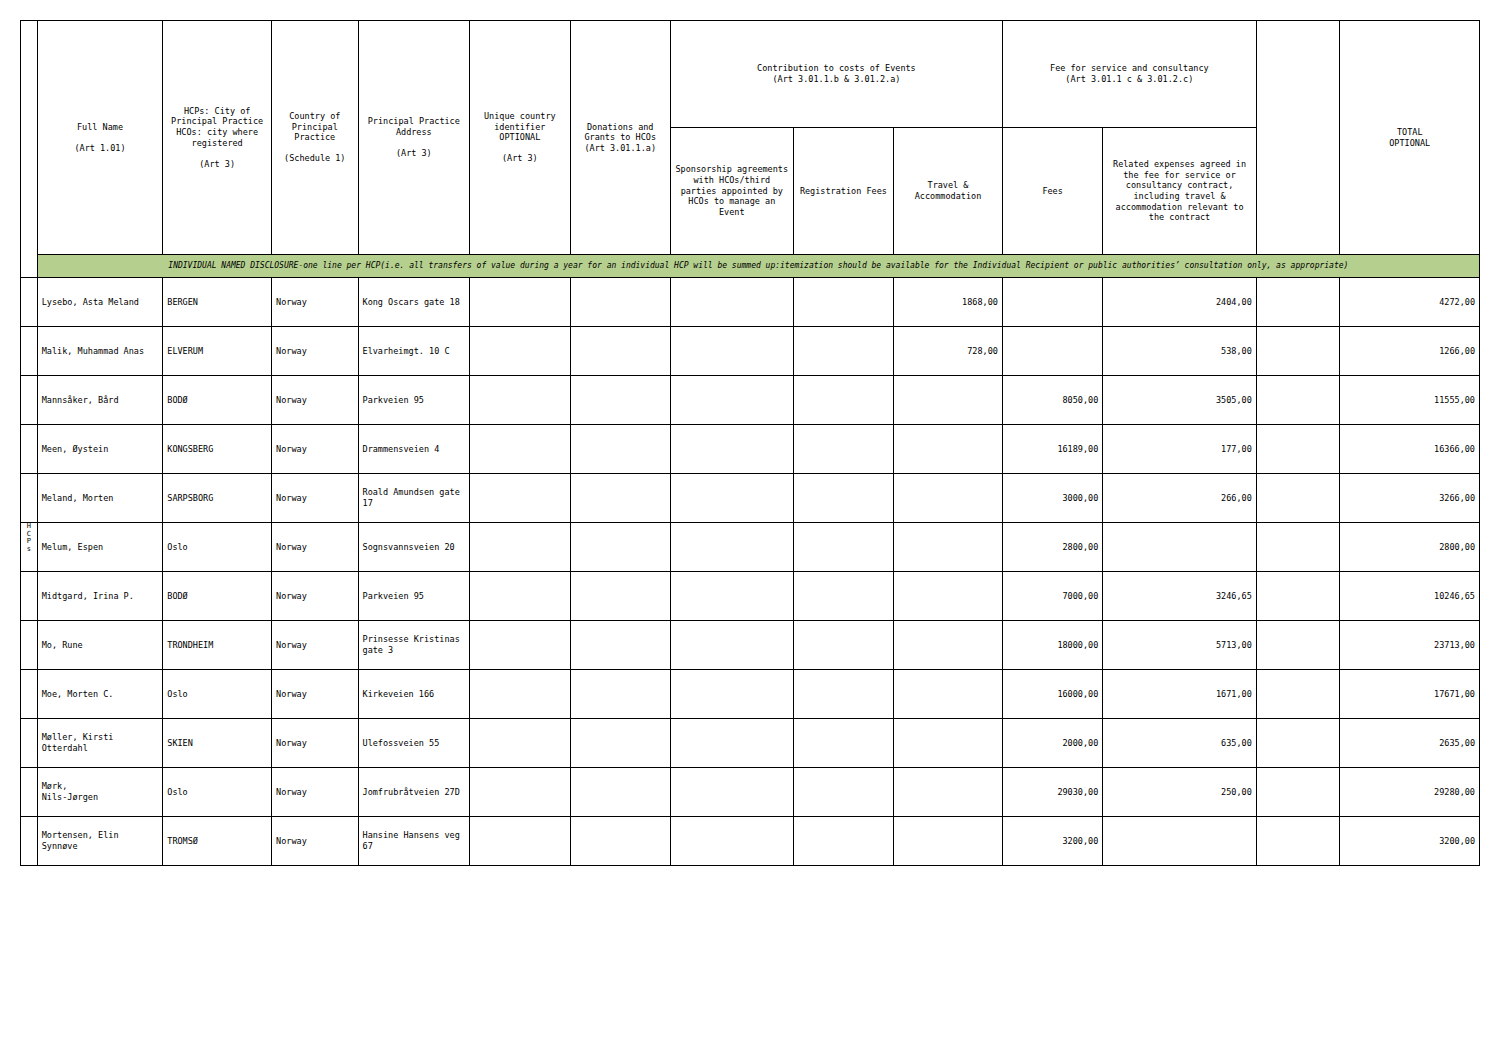| | Full Name (Art 1.01) | HCPs: City of Principal Practice HCOs: city where registered (Art 3) | Country of Principal Practice (Schedule 1) | Principal Practice Address (Art 3) | Unique country identifier OPTIONAL (Art 3) | Donations and Grants to HCOs (Art 3.01.1.a) | Contribution to costs of Events (Art 3.01.1.b & 3.01.2.a) | Fee for service and consultancy (Art 3.01.1 c & 3.01.2.c) | | TOTAL OPTIONAL |
| --- | --- | --- | --- | --- | --- | --- | --- | --- | --- | --- |
| Sponsorship agreements with HCOs/third parties appointed by HCOs to manage an Event | Registration Fees | Travel & Accommodation | Fees | Related expenses agreed in the fee for service or consultancy contract, including travel & accommodation relevant to the contract |
| INDIVIDUAL NAMED DISCLOSURE-one line per HCP(i.e. all transfers of value during a year for an individual HCP will be summed up:itemization should be available for the Individual Recipient or public authorities’ consultation only, as appropriate) |
| | Lysebo, Asta Meland | BERGEN | Norway | Kong Oscars gate 18 | | | | | 1868,00 | | 2404,00 | | 4272,00 |
| | Malik, Muhammad Anas | ELVERUM | Norway | Elvarheimgt. 10 C | | | | | 728,00 | | 538,00 | | 1266,00 |
| | Mannsåker, Bård | BODØ | Norway | Parkveien 95 | | | | | | 8050,00 | 3505,00 | | 11555,00 |
| | Meen, Øystein | KONGSBERG | Norway | Drammensveien 4 | | | | | | 16189,00 | 177,00 | | 16366,00 |
| | Meland, Morten | SARPSBORG | Norway | Roald Amundsen gate 17 | | | | | | 3000,00 | 266,00 | | 3266,00 |
| H C P s | Melum, Espen | Oslo | Norway | Sognsvannsveien 20 | | | | | | 2800,00 | | | 2800,00 |
| | Midtgard, Irina P. | BODØ | Norway | Parkveien 95 | | | | | | 7000,00 | 3246,65 | | 10246,65 |
| | Mo, Rune | TRONDHEIM | Norway | Prinsesse Kristinas gate 3 | | | | | | 18000,00 | 5713,00 | | 23713,00 |
| | Moe, Morten C. | Oslo | Norway | Kirkeveien 166 | | | | | | 16000,00 | 1671,00 | | 17671,00 |
| | Møller, Kirsti Otterdahl | SKIEN | Norway | Ulefossveien 55 | | | | | | 2000,00 | 635,00 | | 2635,00 |
| | Mørk, Nils-Jørgen | Oslo | Norway | Jomfrubråtveien 27D | | | | | | 29030,00 | 250,00 | | 29280,00 |
| | Mortensen, Elin Synnøve | TROMSØ | Norway | Hansine Hansens veg 67 | | | | | | 3200,00 | | | 3200,00 |